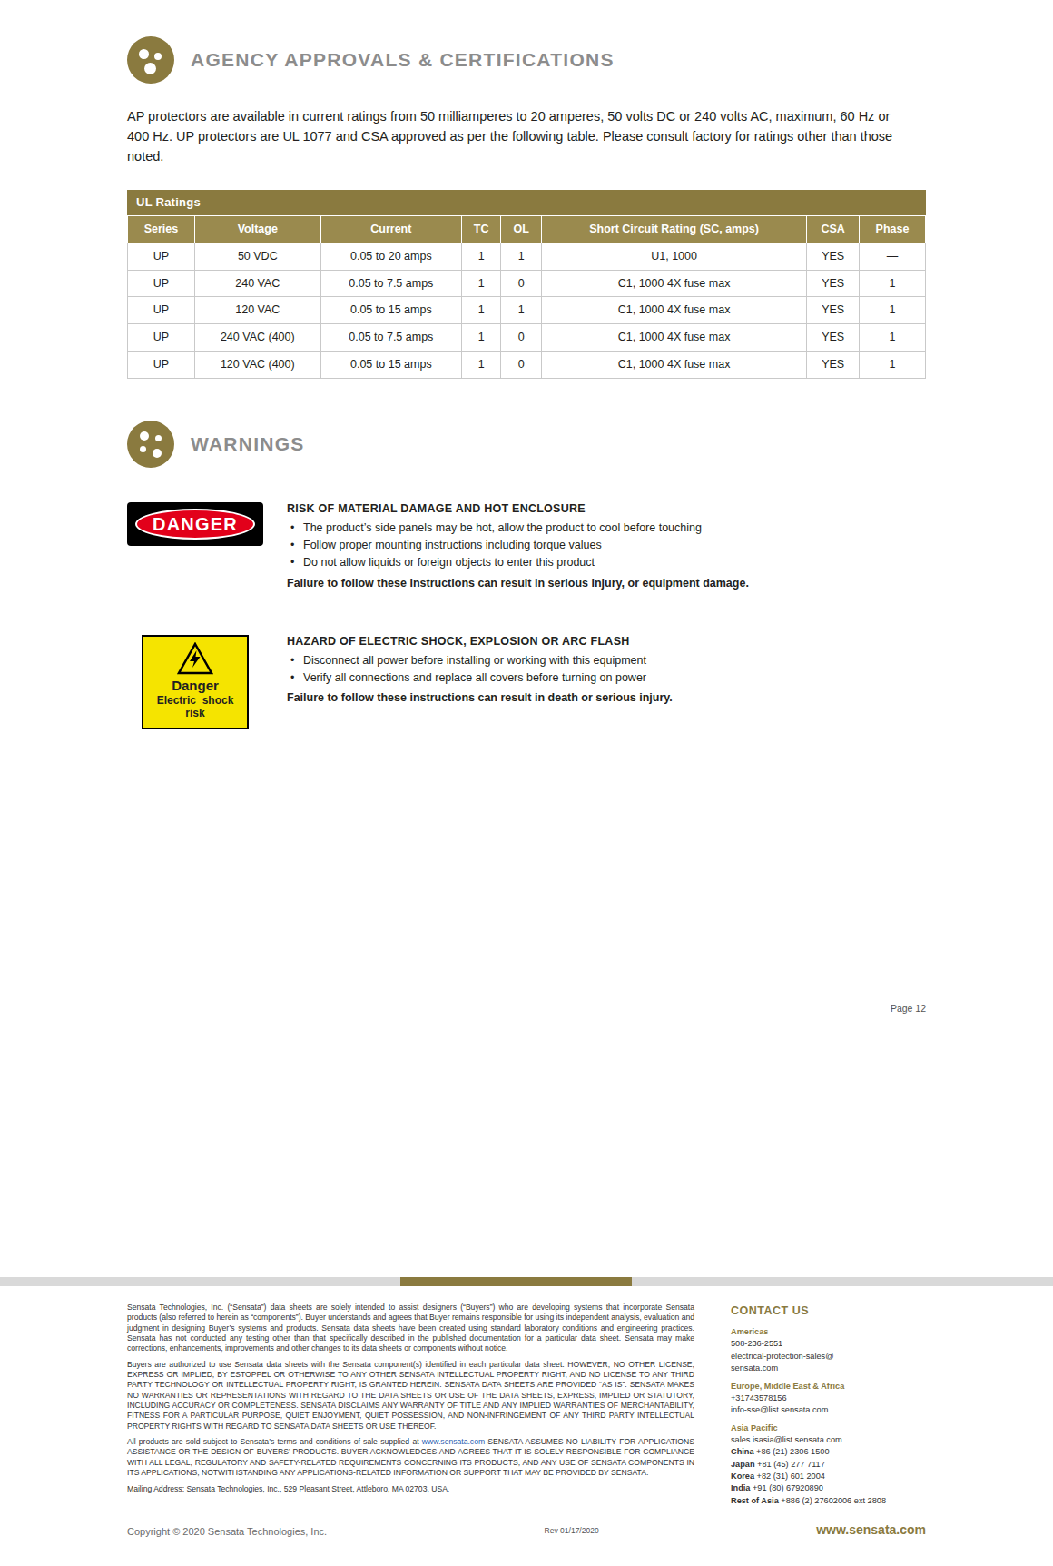Agency Approvals & Certifications
AP protectors are available in current ratings from 50 milliamperes to 20 amperes, 50 volts DC or 240 volts AC, maximum, 60 Hz or 400 Hz. UP protectors are UL 1077 and CSA approved as per the following table. Please consult factory for ratings other than those noted.
UL Ratings
| Series | Voltage | Current | TC | OL | Short Circuit Rating (SC, amps) | CSA | Phase |
| --- | --- | --- | --- | --- | --- | --- | --- |
| UP | 50 VDC | 0.05 to 20 amps | 1 | 1 | U1, 1000 | YES | — |
| UP | 240 VAC | 0.05 to 7.5 amps | 1 | 0 | C1, 1000 4X fuse max | YES | 1 |
| UP | 120 VAC | 0.05 to 15 amps | 1 | 1 | C1, 1000 4X fuse max | YES | 1 |
| UP | 240 VAC (400) | 0.05 to 7.5 amps | 1 | 0 | C1, 1000 4X fuse max | YES | 1 |
| UP | 120 VAC (400) | 0.05 to 15 amps | 1 | 0 | C1, 1000 4X fuse max | YES | 1 |
Warnings
DANGER
RISK OF MATERIAL DAMAGE AND HOT ENCLOSURE
The product’s side panels may be hot, allow the product to cool before touching
Follow proper mounting instructions including torque values
Do not allow liquids or foreign objects to enter this product
Failure to follow these instructions can result in serious injury, or equipment damage.
Danger
Electric shock
risk
HAZARD OF ELECTRIC SHOCK, EXPLOSION OR ARC FLASH
Disconnect all power before installing or working with this equipment
Verify all connections and replace all covers before turning on power
Failure to follow these instructions can result in death or serious injury.
Page 12
Sensata Technologies, Inc. (“Sensata”) data sheets are solely intended to assist designers (“Buyers”) who are developing systems that incorporate Sensata products (also referred to herein as “components”). Buyer understands and agrees that Buyer remains responsible for using its independent analysis, evaluation and judgment in designing Buyer’s systems and products. Sensata data sheets have been created using standard laboratory conditions and engineering practices. Sensata has not conducted any testing other than that specifically described in the published documentation for a particular data sheet. Sensata may make corrections, enhancements, improvements and other changes to its data sheets or components without notice.
Buyers are authorized to use Sensata data sheets with the Sensata component(s) identified in each particular data sheet. HOWEVER, NO OTHER LICENSE, EXPRESS OR IMPLIED, BY ESTOPPEL OR OTHERWISE TO ANY OTHER SENSATA INTELLECTUAL PROPERTY RIGHT, AND NO LICENSE TO ANY THIRD PARTY TECHNOLOGY OR INTELLECTUAL PROPERTY RIGHT, IS GRANTED HEREIN. SENSATA DATA SHEETS ARE PROVIDED “AS IS”. SENSATA MAKES NO WARRANTIES OR REPRESENTATIONS WITH REGARD TO THE DATA SHEETS OR USE OF THE DATA SHEETS, EXPRESS, IMPLIED OR STATUTORY, INCLUDING ACCURACY OR COMPLETENESS. SENSATA DISCLAIMS ANY WARRANTY OF TITLE AND ANY IMPLIED WARRANTIES OF MERCHANTABILITY, FITNESS FOR A PARTICULAR PURPOSE, QUIET ENJOYMENT, QUIET POSSESSION, AND NON-INFRINGEMENT OF ANY THIRD PARTY INTELLECTUAL PROPERTY RIGHTS WITH REGARD TO SENSATA DATA SHEETS OR USE THEREOF.
All products are sold subject to Sensata’s terms and conditions of sale supplied at www.sensata.com SENSATA ASSUMES NO LIABILITY FOR APPLICATIONS ASSISTANCE OR THE DESIGN OF BUYERS’ PRODUCTS. BUYER ACKNOWLEDGES AND AGREES THAT IT IS SOLELY RESPONSIBLE FOR COMPLIANCE WITH ALL LEGAL, REGULATORY AND SAFETY-RELATED REQUIREMENTS CONCERNING ITS PRODUCTS, AND ANY USE OF SENSATA COMPONENTS IN ITS APPLICATIONS, NOTWITHSTANDING ANY APPLICATIONS-RELATED INFORMATION OR SUPPORT THAT MAY BE PROVIDED BY SENSATA.
Mailing Address: Sensata Technologies, Inc., 529 Pleasant Street, Attleboro, MA 02703, USA.
Contact Us
Americas
508-236-2551
electrical-protection-sales@
sensata.com
Europe, Middle East & Africa
+31743578156
info-sse@list.sensata.com
Asia Pacific
sales.isasia@list.sensata.com
China +86 (21) 2306 1500
Japan +81 (45) 277 7117
Korea +82 (31) 601 2004
India +91 (80) 67920890
Rest of Asia +886 (2) 27602006 ext 2808
Copyright © 2020 Sensata Technologies, Inc.
Rev 01/17/2020
www.sensata.com